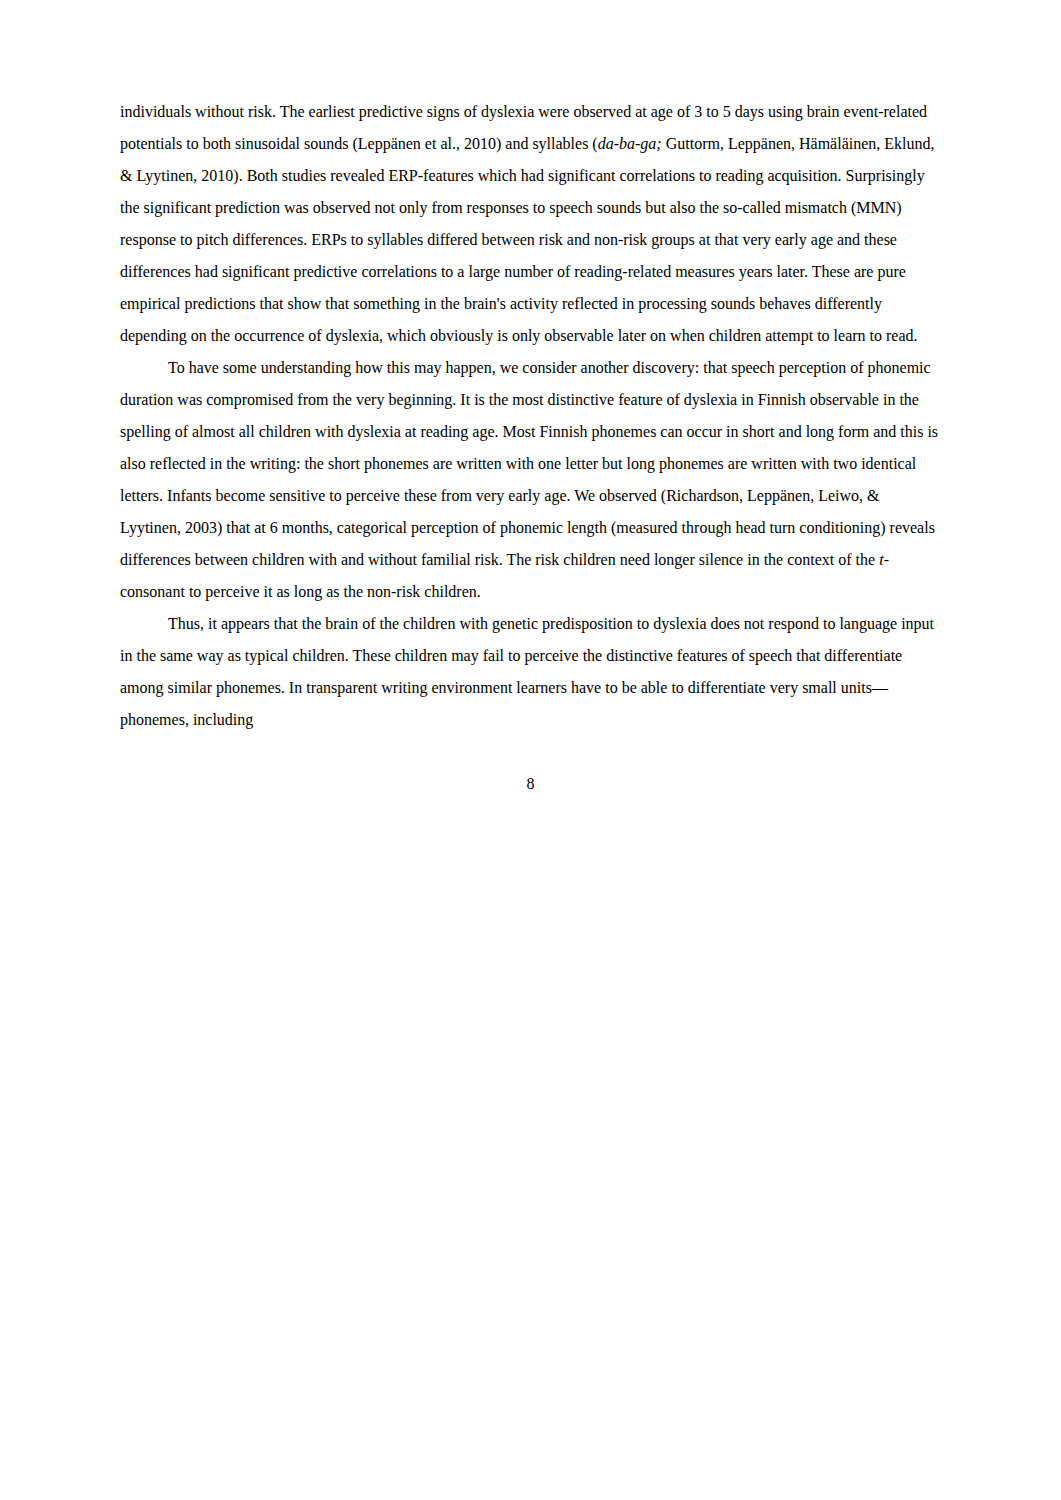individuals without risk. The earliest predictive signs of dyslexia were observed at age of 3 to 5 days using brain event-related potentials to both sinusoidal sounds (Leppänen et al., 2010) and syllables (da-ba-ga; Guttorm, Leppänen, Hämäläinen, Eklund, & Lyytinen, 2010). Both studies revealed ERP-features which had significant correlations to reading acquisition. Surprisingly the significant prediction was observed not only from responses to speech sounds but also the so-called mismatch (MMN) response to pitch differences. ERPs to syllables differed between risk and non-risk groups at that very early age and these differences had significant predictive correlations to a large number of reading-related measures years later. These are pure empirical predictions that show that something in the brain's activity reflected in processing sounds behaves differently depending on the occurrence of dyslexia, which obviously is only observable later on when children attempt to learn to read.
To have some understanding how this may happen, we consider another discovery: that speech perception of phonemic duration was compromised from the very beginning. It is the most distinctive feature of dyslexia in Finnish observable in the spelling of almost all children with dyslexia at reading age. Most Finnish phonemes can occur in short and long form and this is also reflected in the writing: the short phonemes are written with one letter but long phonemes are written with two identical letters. Infants become sensitive to perceive these from very early age. We observed (Richardson, Leppänen, Leiwo, & Lyytinen, 2003) that at 6 months, categorical perception of phonemic length (measured through head turn conditioning) reveals differences between children with and without familial risk. The risk children need longer silence in the context of the t-consonant to perceive it as long as the non-risk children.
Thus, it appears that the brain of the children with genetic predisposition to dyslexia does not respond to language input in the same way as typical children. These children may fail to perceive the distinctive features of speech that differentiate among similar phonemes. In transparent writing environment learners have to be able to differentiate very small units—phonemes, including
8